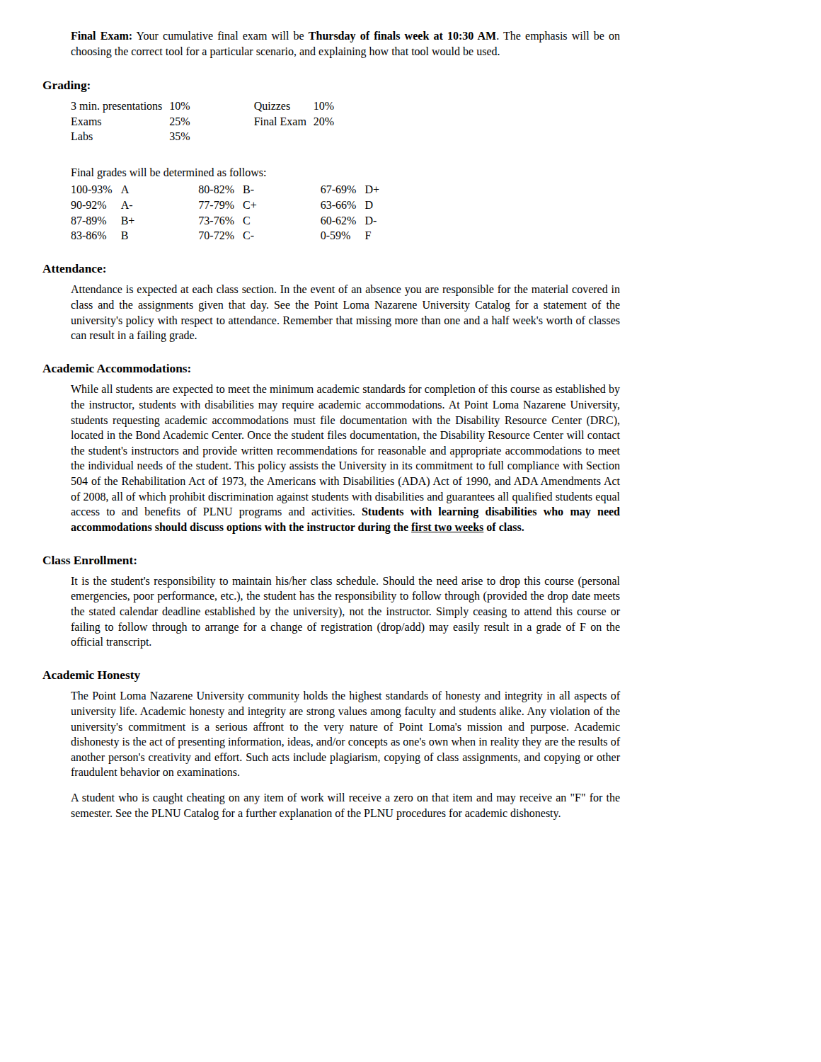Final Exam: Your cumulative final exam will be Thursday of finals week at 10:30 AM. The emphasis will be on choosing the correct tool for a particular scenario, and explaining how that tool would be used.
Grading:
| 3 min. presentations | 10% | Quizzes | 10% |
| Exams | 25% | Final Exam | 20% |
| Labs | 35% | | |
Final grades will be determined as follows:
| 100-93% | A | 80-82% | B- | 67-69% | D+ |
| 90-92% | A- | 77-79% | C+ | 63-66% | D |
| 87-89% | B+ | 73-76% | C | 60-62% | D- |
| 83-86% | B | 70-72% | C- | 0-59% | F |
Attendance:
Attendance is expected at each class section. In the event of an absence you are responsible for the material covered in class and the assignments given that day. See the Point Loma Nazarene University Catalog for a statement of the university's policy with respect to attendance. Remember that missing more than one and a half week's worth of classes can result in a failing grade.
Academic Accommodations:
While all students are expected to meet the minimum academic standards for completion of this course as established by the instructor, students with disabilities may require academic accommodations. At Point Loma Nazarene University, students requesting academic accommodations must file documentation with the Disability Resource Center (DRC), located in the Bond Academic Center. Once the student files documentation, the Disability Resource Center will contact the student's instructors and provide written recommendations for reasonable and appropriate accommodations to meet the individual needs of the student. This policy assists the University in its commitment to full compliance with Section 504 of the Rehabilitation Act of 1973, the Americans with Disabilities (ADA) Act of 1990, and ADA Amendments Act of 2008, all of which prohibit discrimination against students with disabilities and guarantees all qualified students equal access to and benefits of PLNU programs and activities. Students with learning disabilities who may need accommodations should discuss options with the instructor during the first two weeks of class.
Class Enrollment:
It is the student's responsibility to maintain his/her class schedule. Should the need arise to drop this course (personal emergencies, poor performance, etc.), the student has the responsibility to follow through (provided the drop date meets the stated calendar deadline established by the university), not the instructor. Simply ceasing to attend this course or failing to follow through to arrange for a change of registration (drop/add) may easily result in a grade of F on the official transcript.
Academic Honesty
The Point Loma Nazarene University community holds the highest standards of honesty and integrity in all aspects of university life. Academic honesty and integrity are strong values among faculty and students alike. Any violation of the university's commitment is a serious affront to the very nature of Point Loma's mission and purpose. Academic dishonesty is the act of presenting information, ideas, and/or concepts as one's own when in reality they are the results of another person's creativity and effort. Such acts include plagiarism, copying of class assignments, and copying or other fraudulent behavior on examinations.
A student who is caught cheating on any item of work will receive a zero on that item and may receive an "F" for the semester. See the PLNU Catalog for a further explanation of the PLNU procedures for academic dishonesty.